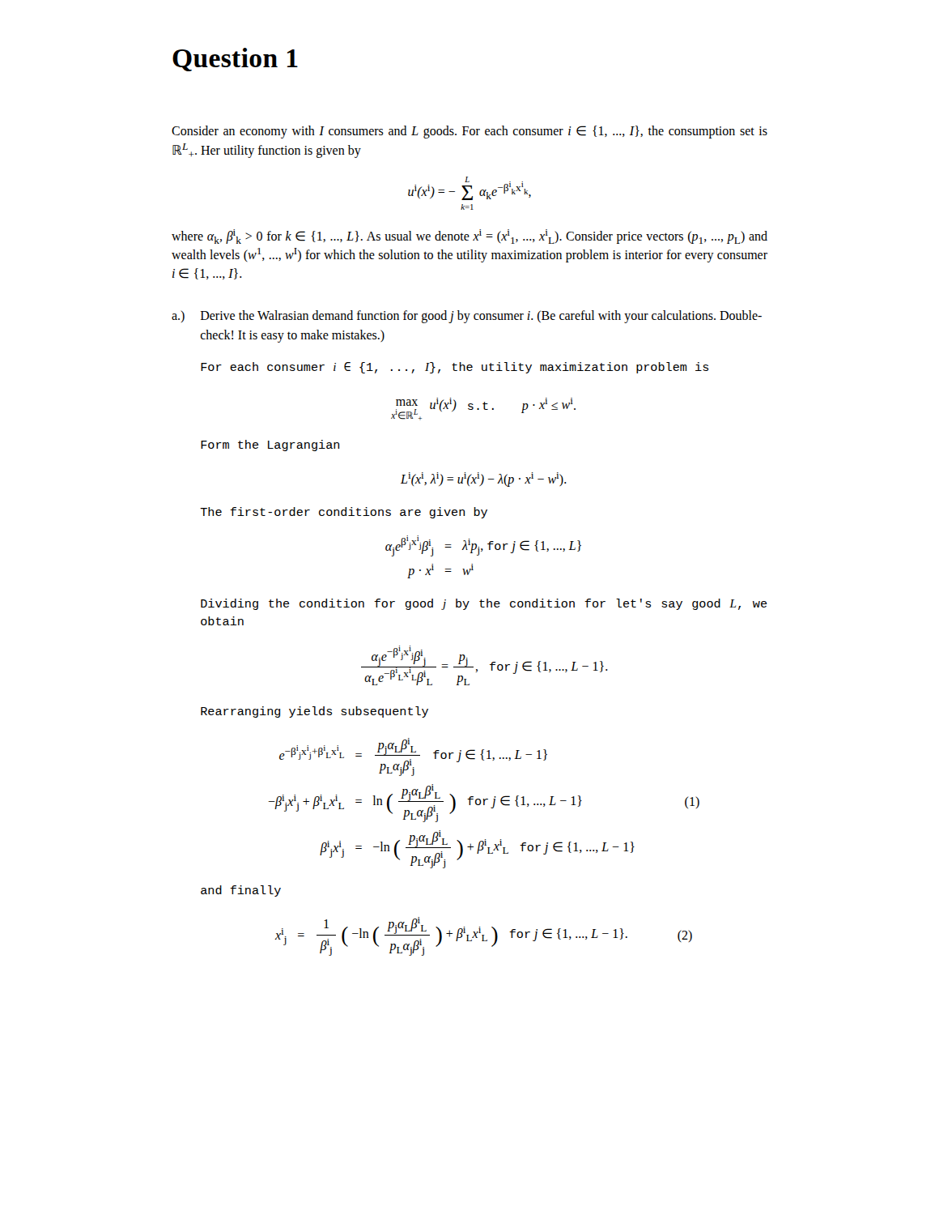Question 1
Consider an economy with I consumers and L goods. For each consumer i ∈ {1, ..., I}, the consumption set is ℝL+. Her utility function is given by
ui(xi) = − LΣk=1 αke−βikxik,
where αk, βik > 0 for k ∈ {1, ..., L}. As usual we denote xi = (xi1, ..., xiL). Consider price vectors (p1, ..., pL) and wealth levels (w1, ..., wI) for which the solution to the utility maximization problem is interior for every consumer i ∈ {1, ..., I}.
a.) Derive the Walrasian demand function for good j by consumer i. (Be careful with your calculations. Double-check! It is easy to make mistakes.)
For each consumer i ∈ {1, ..., I}, the utility maximization problem is
max xi∈ℝL+ ui(xi) s.t. p · xi ≤ wi.
Form the Lagrangian
Li(xi, λi) = ui(xi) − λ(p · xi − wi).
The first-order conditions are given by
| α j e β i j x i j β i j | = | λ i p j , for j ∈ {1, ..., L } |
| p · x i | = | w i |
Dividing the condition for good j by the condition for let's say good L, we obtain
αje−βijxijβij αLe−βiLxiLβiL = pj pL , for j ∈ {1, ..., L − 1}.
Rearranging yields subsequently
| e −β i j x i j +β i L x i L | = | p j α L β i L p L α j β i j for j ∈ {1, ..., L − 1} | |
| − β i j x i j + β i L x i L | = | ln ( p j α L β i L p L α j β i j ) for j ∈ {1, ..., L − 1} | (1) |
| β i j x i j | = | − ln ( p j α L β i L p L α j β i j ) + β i L x i L for j ∈ {1, ..., L − 1} | |
and finally
| x i j | = | 1 β i j ( − ln ( p j α L β i L p L α j β i j ) + β i L x i L ) for j ∈ {1, ..., L − 1}. | (2) |